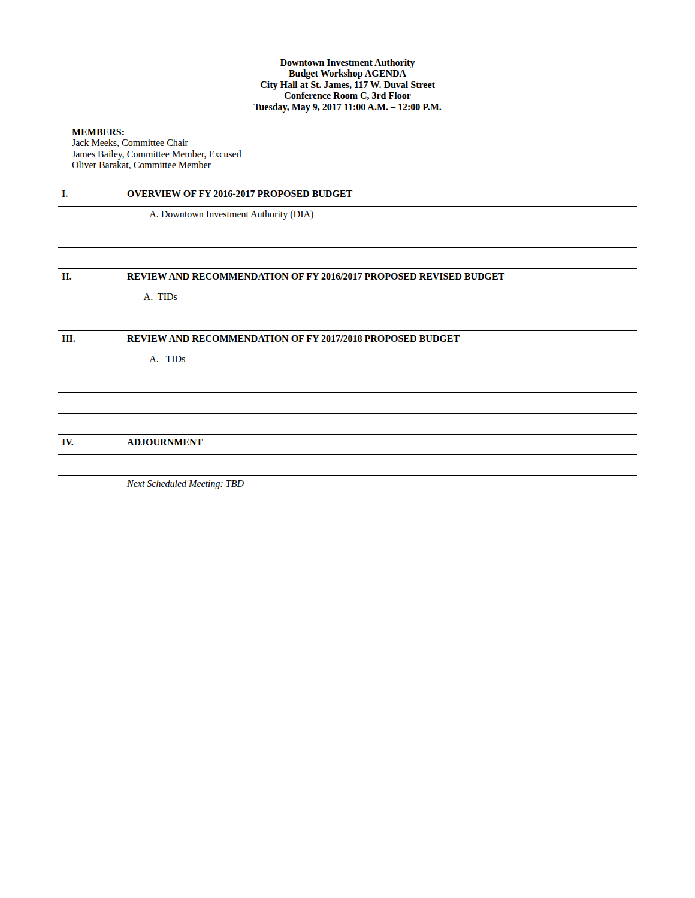Downtown Investment Authority
Budget Workshop AGENDA
City Hall at St. James, 117 W. Duval Street
Conference Room C, 3rd Floor
Tuesday, May 9, 2017 11:00 A.M. – 12:00 P.M.
MEMBERS:
Jack Meeks, Committee Chair
James Bailey, Committee Member, Excused
Oliver Barakat, Committee Member
| I. | OVERVIEW OF FY 2016-2017 PROPOSED BUDGET |
| | A. Downtown Investment Authority (DIA) |
| II. | REVIEW AND RECOMMENDATION OF FY 2016/2017 PROPOSED REVISED BUDGET |
| | A. TIDs |
| III. | REVIEW AND RECOMMENDATION OF FY 2017/2018 PROPOSED BUDGET |
| | A. TIDs |
| IV. | ADJOURNMENT |
| | Next Scheduled Meeting: TBD |